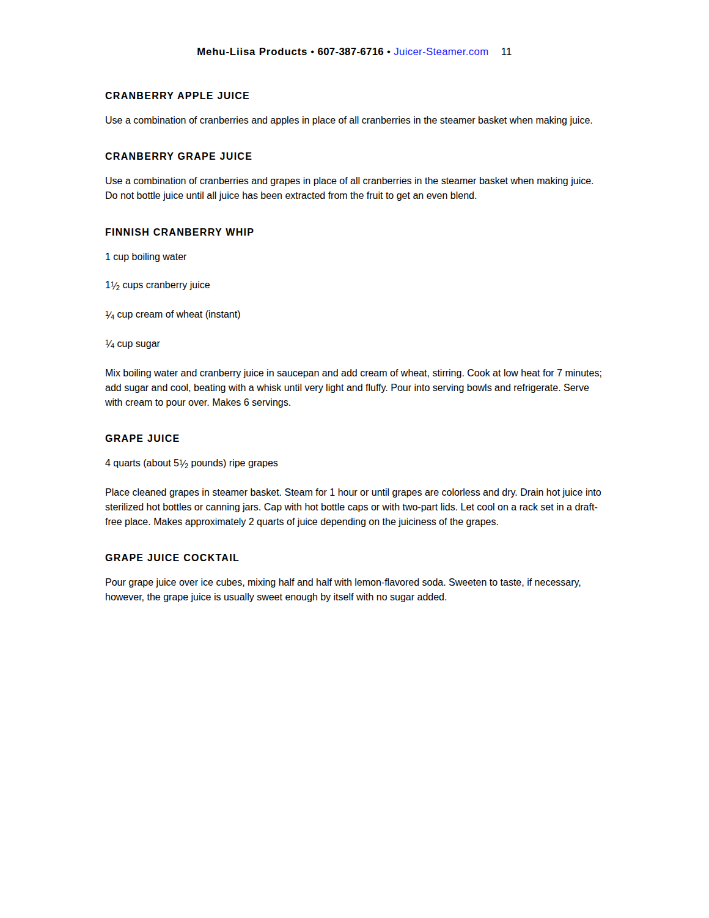Mehu-Liisa Products • 607-387-6716 • Juicer-Steamer.com 11
CRANBERRY APPLE JUICE
Use a combination of cranberries and apples in place of all cranberries in the steamer basket when making juice.
CRANBERRY GRAPE JUICE
Use a combination of cranberries and grapes in place of all cranberries in the steamer basket when making juice. Do not bottle juice until all juice has been extracted from the fruit to get an even blend.
FINNISH CRANBERRY WHIP
1 cup boiling water
11⁄2 cups cranberry juice
1⁄4 cup cream of wheat (instant)
1⁄4 cup sugar
Mix boiling water and cranberry juice in saucepan and add cream of wheat, stirring. Cook at low heat for 7 minutes; add sugar and cool, beating with a whisk until very light and fluffy. Pour into serving bowls and refrigerate. Serve with cream to pour over. Makes 6 servings.
GRAPE JUICE
4 quarts (about 51⁄2 pounds) ripe grapes
Place cleaned grapes in steamer basket. Steam for 1 hour or until grapes are colorless and dry. Drain hot juice into sterilized hot bottles or canning jars. Cap with hot bottle caps or with two-part lids. Let cool on a rack set in a draft-free place. Makes approximately 2 quarts of juice depending on the juiciness of the grapes.
GRAPE JUICE COCKTAIL
Pour grape juice over ice cubes, mixing half and half with lemon-flavored soda. Sweeten to taste, if necessary, however, the grape juice is usually sweet enough by itself with no sugar added.